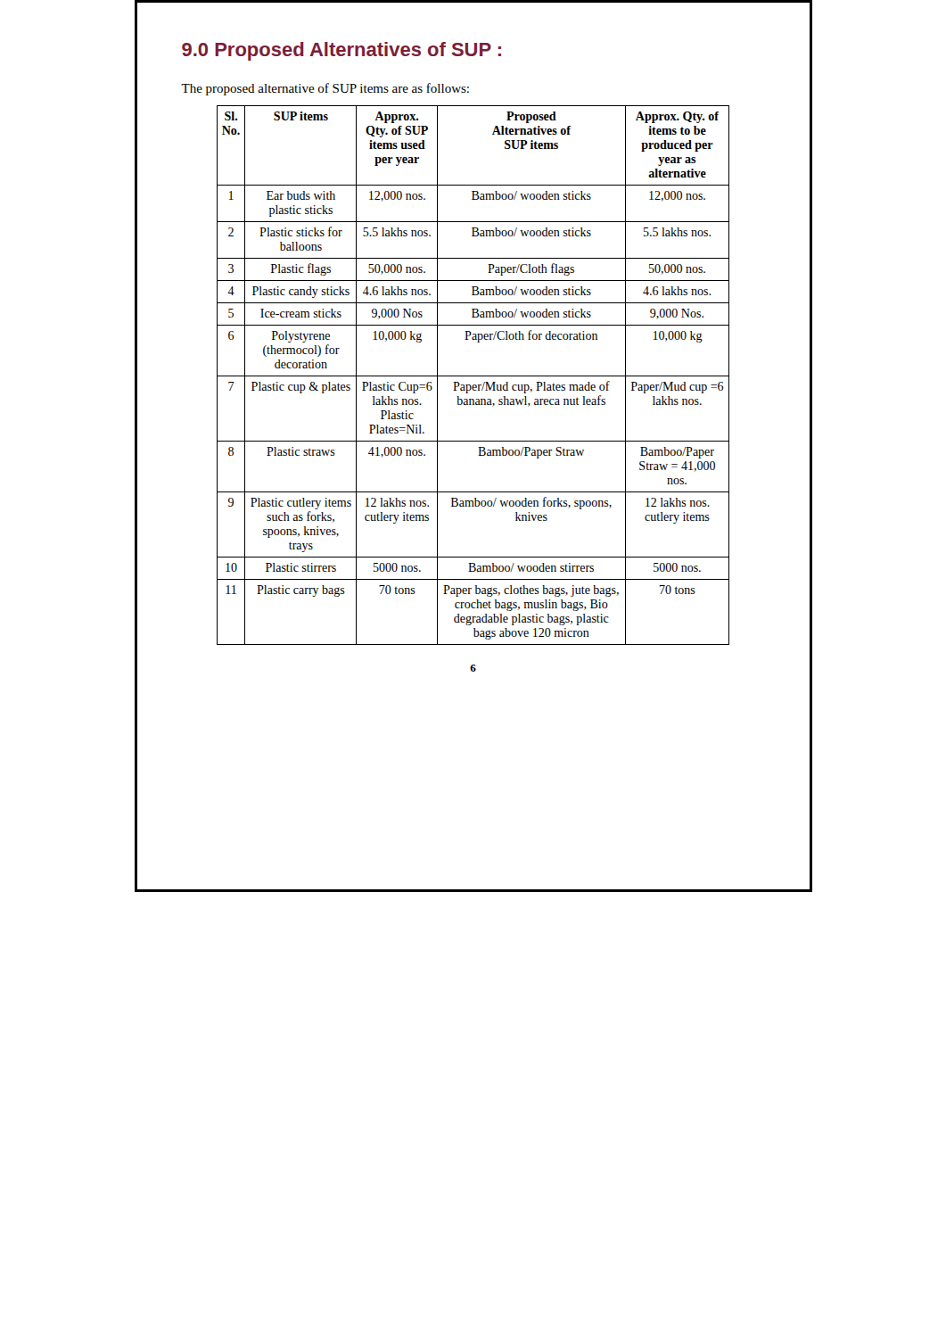9.0 Proposed Alternatives of SUP :
The proposed alternative of SUP items are as follows:
| Sl. No. | SUP items | Approx. Qty. of SUP items used per year | Proposed Alternatives of SUP items | Approx. Qty. of items to be produced per year as alternative |
| --- | --- | --- | --- | --- |
| 1 | Ear buds with plastic sticks | 12,000 nos. | Bamboo/ wooden sticks | 12,000 nos. |
| 2 | Plastic sticks for balloons | 5.5 lakhs nos. | Bamboo/ wooden sticks | 5.5 lakhs nos. |
| 3 | Plastic flags | 50,000 nos. | Paper/Cloth flags | 50,000 nos. |
| 4 | Plastic candy sticks | 4.6 lakhs nos. | Bamboo/ wooden sticks | 4.6 lakhs nos. |
| 5 | Ice-cream sticks | 9,000 Nos | Bamboo/ wooden sticks | 9,000 Nos. |
| 6 | Polystyrene (thermocol) for decoration | 10,000 kg | Paper/Cloth for decoration | 10,000 kg |
| 7 | Plastic cup & plates | Plastic Cup=6 lakhs nos. Plastic Plates=Nil. | Paper/Mud cup, Plates made of banana, shawl, areca nut leafs | Paper/Mud cup =6 lakhs nos. |
| 8 | Plastic straws | 41,000 nos. | Bamboo/Paper Straw | Bamboo/Paper Straw = 41,000 nos. |
| 9 | Plastic cutlery items such as forks, spoons, knives, trays | 12 lakhs nos. cutlery items | Bamboo/ wooden forks, spoons, knives | 12 lakhs nos. cutlery items |
| 10 | Plastic stirrers | 5000 nos. | Bamboo/ wooden stirrers | 5000 nos. |
| 11 | Plastic carry bags | 70 tons | Paper bags, clothes bags, jute bags, crochet bags, muslin bags, Bio degradable plastic bags, plastic bags above 120 micron | 70 tons |
6